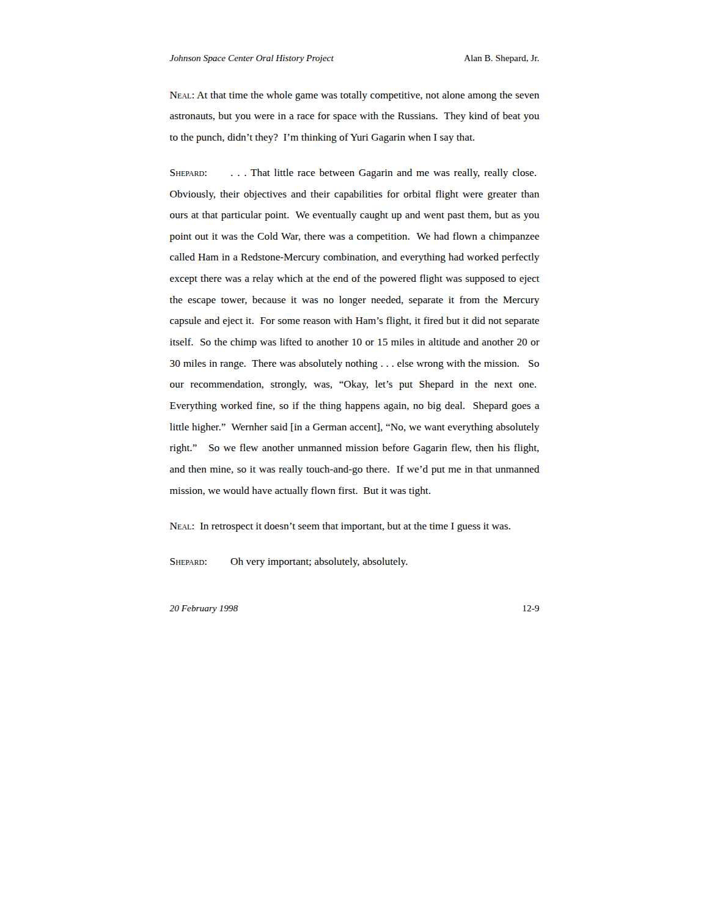Johnson Space Center Oral History Project
Alan B. Shepard, Jr.
Neal: At that time the whole game was totally competitive, not alone among the seven astronauts, but you were in a race for space with the Russians. They kind of beat you to the punch, didn’t they? I’m thinking of Yuri Gagarin when I say that.
Shepard: . . . That little race between Gagarin and me was really, really close. Obviously, their objectives and their capabilities for orbital flight were greater than ours at that particular point. We eventually caught up and went past them, but as you point out it was the Cold War, there was a competition. We had flown a chimpanzee called Ham in a Redstone-Mercury combination, and everything had worked perfectly except there was a relay which at the end of the powered flight was supposed to eject the escape tower, because it was no longer needed, separate it from the Mercury capsule and eject it. For some reason with Ham’s flight, it fired but it did not separate itself. So the chimp was lifted to another 10 or 15 miles in altitude and another 20 or 30 miles in range. There was absolutely nothing . . . else wrong with the mission. So our recommendation, strongly, was, “Okay, let’s put Shepard in the next one. Everything worked fine, so if the thing happens again, no big deal. Shepard goes a little higher.” Wernher said [in a German accent], “No, we want everything absolutely right.” So we flew another unmanned mission before Gagarin flew, then his flight, and then mine, so it was really touch-and-go there. If we’d put me in that unmanned mission, we would have actually flown first. But it was tight.
Neal: In retrospect it doesn’t seem that important, but at the time I guess it was.
Shepard: Oh very important; absolutely, absolutely.
20 February 1998
12-9